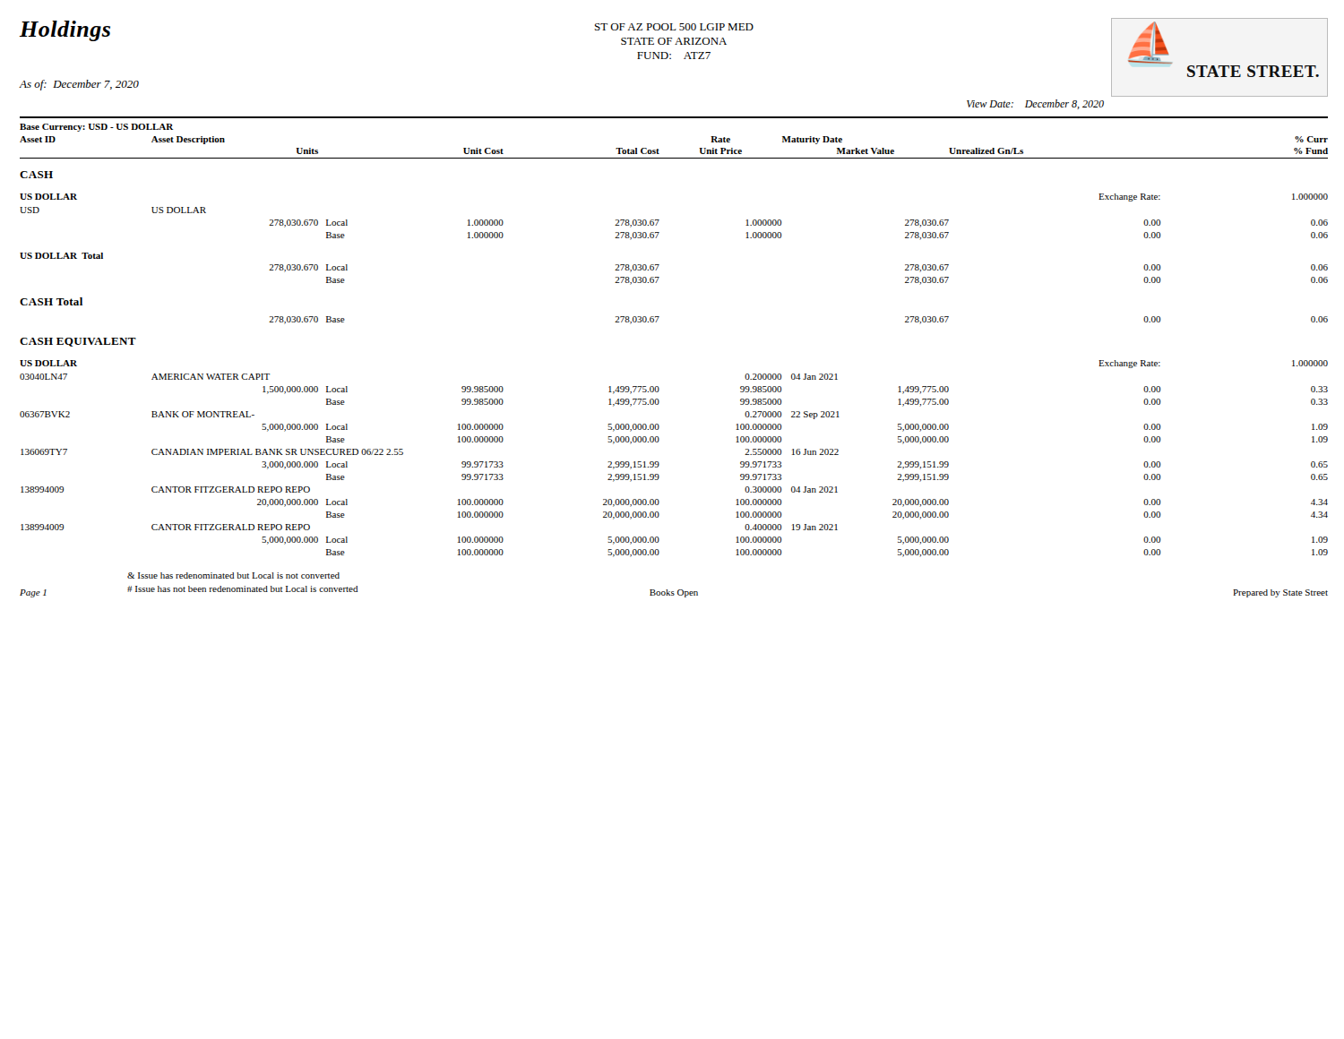Holdings
ST OF AZ POOL 500 LGIP MED
STATE OF ARIZONA
FUND: ATZ7
⛵
STATE STREET.
As of: December 7, 2020
View Date: December 8, 2020
| Base Currency: USD - US DOLLAR |
| Asset ID | Asset Description | | | | Rate | Maturity Date | | % Curr |
| | Units | | Unit Cost | Total Cost | Unit Price | Market Value | Unrealized Gn/Ls | % Fund |
| CASH |
| US DOLLAR | Exchange Rate: | 1.000000 |
| USD | US DOLLAR |
| | 278,030.670 | Local | 1.000000 | 278,030.67 | 1.000000 | 278,030.67 | 0.00 | 0.06 |
| | | Base | 1.000000 | 278,030.67 | 1.000000 | 278,030.67 | 0.00 | 0.06 |
| US DOLLAR Total |
| | 278,030.670 | Local | | 278,030.67 | | 278,030.67 | 0.00 | 0.06 |
| | | Base | | 278,030.67 | | 278,030.67 | 0.00 | 0.06 |
| CASH Total |
| | 278,030.670 | Base | | 278,030.67 | | 278,030.67 | 0.00 | 0.06 |
| CASH EQUIVALENT |
| US DOLLAR | Exchange Rate: | 1.000000 |
| 03040LN47 | AMERICAN WATER CAPIT | 0.200000 | 04 Jan 2021 | | |
| | 1,500,000.000 | Local | 99.985000 | 1,499,775.00 | 99.985000 | 1,499,775.00 | 0.00 | 0.33 |
| | | Base | 99.985000 | 1,499,775.00 | 99.985000 | 1,499,775.00 | 0.00 | 0.33 |
| 06367BVK2 | BANK OF MONTREAL- | 0.270000 | 22 Sep 2021 | | |
| | 5,000,000.000 | Local | 100.000000 | 5,000,000.00 | 100.000000 | 5,000,000.00 | 0.00 | 1.09 |
| | | Base | 100.000000 | 5,000,000.00 | 100.000000 | 5,000,000.00 | 0.00 | 1.09 |
| 136069TY7 | CANADIAN IMPERIAL BANK SR UNSECURED 06/22 2.55 | 2.550000 | 16 Jun 2022 | | |
| | 3,000,000.000 | Local | 99.971733 | 2,999,151.99 | 99.971733 | 2,999,151.99 | 0.00 | 0.65 |
| | | Base | 99.971733 | 2,999,151.99 | 99.971733 | 2,999,151.99 | 0.00 | 0.65 |
| 138994009 | CANTOR FITZGERALD REPO REPO | 0.300000 | 04 Jan 2021 | | |
| | 20,000,000.000 | Local | 100.000000 | 20,000,000.00 | 100.000000 | 20,000,000.00 | 0.00 | 4.34 |
| | | Base | 100.000000 | 20,000,000.00 | 100.000000 | 20,000,000.00 | 0.00 | 4.34 |
| 138994009 | CANTOR FITZGERALD REPO REPO | 0.400000 | 19 Jan 2021 | | |
| | 5,000,000.000 | Local | 100.000000 | 5,000,000.00 | 100.000000 | 5,000,000.00 | 0.00 | 1.09 |
| | | Base | 100.000000 | 5,000,000.00 | 100.000000 | 5,000,000.00 | 0.00 | 1.09 |
& Issue has redenominated but Local is not converted
# Issue has not been redenominated but Local is converted
Books Open
Prepared by State Street
Page 1